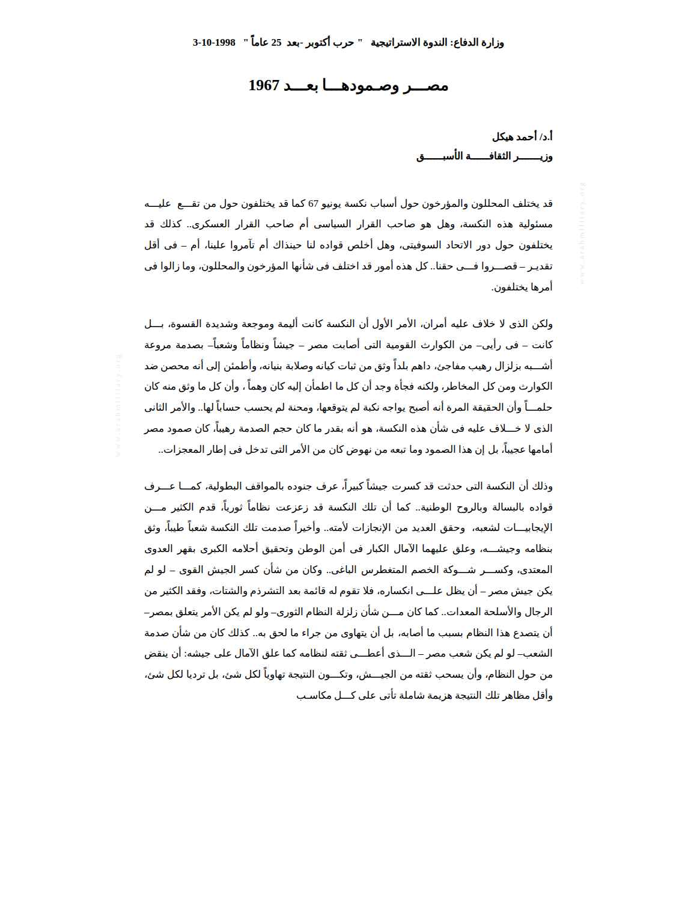www.arabmilitary.org
www.arabmilitary.org
وزارة الدفاع: الندوة الاستراتيجية " حرب أكتوبر -بعد 25 عاماً " 3-10-1998
مصـــر وصـمودهـــا بعـــد 1967
أ.د/ أحمد هيكل
وزيـــــــر الثقافــــــة الأسبــــــق
قد يختلف المحللون والمؤرخون حول أسباب نكسة يونيو 67 كما قد يختلفون حول من تقـــع عليـــه مسئولية هذه النكسة، وهل هو صاحب القرار السياسى أم صاحب القرار العسكرى.. كذلك قد يختلفون حول دور الاتحاد السوفيتى، وهل أخلص قواده لنا حينذاك أم تآمروا علينا، أم – فى أقل تقديـر – قصـــروا فـــى حقنا.. كل هذه أمور قد اختلف فى شأنها المؤرخون والمحللون، وما زالوا فى أمرها يختلفون.
ولكن الذى لا خلاف عليه أمران، الأمر الأول أن النكسة كانت أليمة وموجعة وشديدة القسوة، بـــل كانت – فى رأيى– من الكوارث القومية التى أصابت مصر – جيشاً ونظاماً وشعباً– بصدمة مروعة أشـــبه بزلزال رهيب مفاجئ، داهم بلداً وثق من ثبات كيانه وصلابة بنيانه، وأطمئن إلى أنه محصن ضد الكوارث ومن كل المخاطر، ولكنه فجأة وجد أن كل ما اطمأن إليه كان وهماً ، وأن كل ما وثق منه كان حلمـــاً وأن الحقيقة المرة أنه أصبح يواجه نكبة لم يتوقعها، ومحنة لم يحسب حساباً لها.. والأمر الثانى الذى لا خـــلاف عليه فى شأن هذه النكسة، هو أنه بقدر ما كان حجم الصدمة رهيباً، كان صمود مصر أمامها عجيباً، بل إن هذا الصمود وما تبعه من نهوض كان من الأمر التى تدخل فى إطار المعجزات..
وذلك أن النكسة التى حدثت قد كسرت جيشاً كبيراً، عرف جنوده بالمواقف البطولية، كمـــا عـــرف قواده بالبسالة وبالروح الوطنية.. كما أن تلك النكسة قد زعزعت نظاماً ثورياً، قدم الكثير مـــن الإيجابيـــات لشعبه، وحقق العديد من الإنجازات لأمته.. وأخيراً صدمت تلك النكسة شعباً طيباً، وثق بنظامه وجيشـــه، وعلق عليهما الآمال الكبار فى أمن الوطن وتحقيق أحلامه الكبرى بقهر العدوى المعتدى، وكســـر شـــوكة الخصم المتغطرس الباغى.. وكان من شأن كسر الجيش القوى – لو لم يكن جيش مصر – أن يظل علـــى انكساره، فلا تقوم له قائمة بعد التشرذم والشتات، وفقد الكثير من الرجال والأسلحة المعدات.. كما كان مـــن شأن زلزلة النظام الثورى– ولو لم يكن الأمر يتعلق بمصر– أن يتصدع هذا النظام بسبب ما أصابه، بل أن يتهاوى من جراء ما لحق به.. كذلك كان من شأن صدمة الشعب– لو لم يكن شعب مصر – الـــذى أعطـــى ثقته لنظامه كما علق الآمال على جيشه: أن ينقض من حول النظام، وأن يسحب ثقته من الجيـــش، وتكـــون النتيجة تهاوياً لكل شئ، بل ترديا لكل شئ، وأقل مظاهر تلك النتيجة هزيمة شاملة تأتى على كـــل مكاسـب